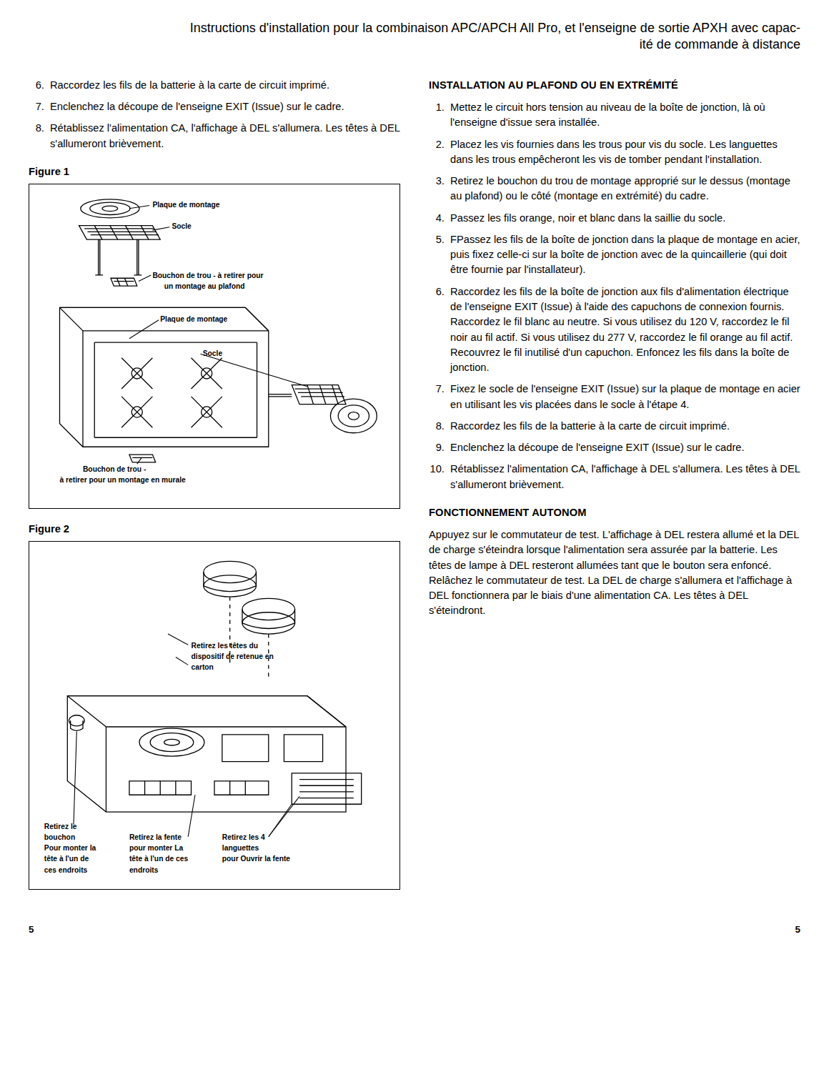Instructions d'installation pour la combinaison APC/APCH All Pro, et l'enseigne de sortie APXH avec capac-
ité de commande à distance
Raccordez les fils de la batterie à la carte de circuit imprimé.
Enclenchez la découpe de l'enseigne EXIT (Issue) sur le cadre.
Rétablissez l'alimentation CA, l'affichage à DEL s'allumera. Les têtes à DEL s'allumeront brièvement.
Figure 1
Plaque de montage Socle Bouchon de trou - à retirer pour un montage au plafond Plaque de montage Socle Bouchon de trou - à retirer pour un montage en murale
Figure 2
Retirez les têtes du dispositif de retenue en carton Retirez le bouchon Pour monter la tête à l'un de ces endroits Retirez la fente pour monter La tête à l'un de ces endroits Retirez les 4 languettes pour Ouvrir la fente
Installation au plafond ou en extrémité
Mettez le circuit hors tension au niveau de la boîte de jonction, là où l'enseigne d'issue sera installée.
Placez les vis fournies dans les trous pour vis du socle. Les languettes dans les trous empêcheront les vis de tomber pendant l'installation.
Retirez le bouchon du trou de montage approprié sur le dessus (montage au plafond) ou le côté (montage en extrémité) du cadre.
Passez les fils orange, noir et blanc dans la saillie du socle.
FPassez les fils de la boîte de jonction dans la plaque de montage en acier, puis fixez celle-ci sur la boîte de jonction avec de la quincaillerie (qui doit être fournie par l'installateur).
Raccordez les fils de la boîte de jonction aux fils d'alimentation électrique de l'enseigne EXIT (Issue) à l'aide des capuchons de connexion fournis. Raccordez le fil blanc au neutre. Si vous utilisez du 120 V, raccordez le fil noir au fil actif. Si vous utilisez du 277 V, raccordez le fil orange au fil actif. Recouvrez le fil inutilisé d'un capuchon. Enfoncez les fils dans la boîte de jonction.
Fixez le socle de l'enseigne EXIT (Issue) sur la plaque de montage en acier en utilisant les vis placées dans le socle à l'étape 4.
Raccordez les fils de la batterie à la carte de circuit imprimé.
Enclenchez la découpe de l'enseigne EXIT (Issue) sur le cadre.
Rétablissez l'alimentation CA, l'affichage à DEL s'allumera. Les têtes à DEL s'allumeront brièvement.
Fonctionnement autonom
Appuyez sur le commutateur de test. L'affichage à DEL restera allumé et la DEL de charge s'éteindra lorsque l'alimentation sera assurée par la batterie. Les têtes de lampe à DEL resteront allumées tant que le bouton sera enfoncé. Relâchez le commutateur de test. La DEL de charge s'allumera et l'affichage à DEL fonctionnera par le biais d'une alimentation CA. Les têtes à DEL s'éteindront.
5 5